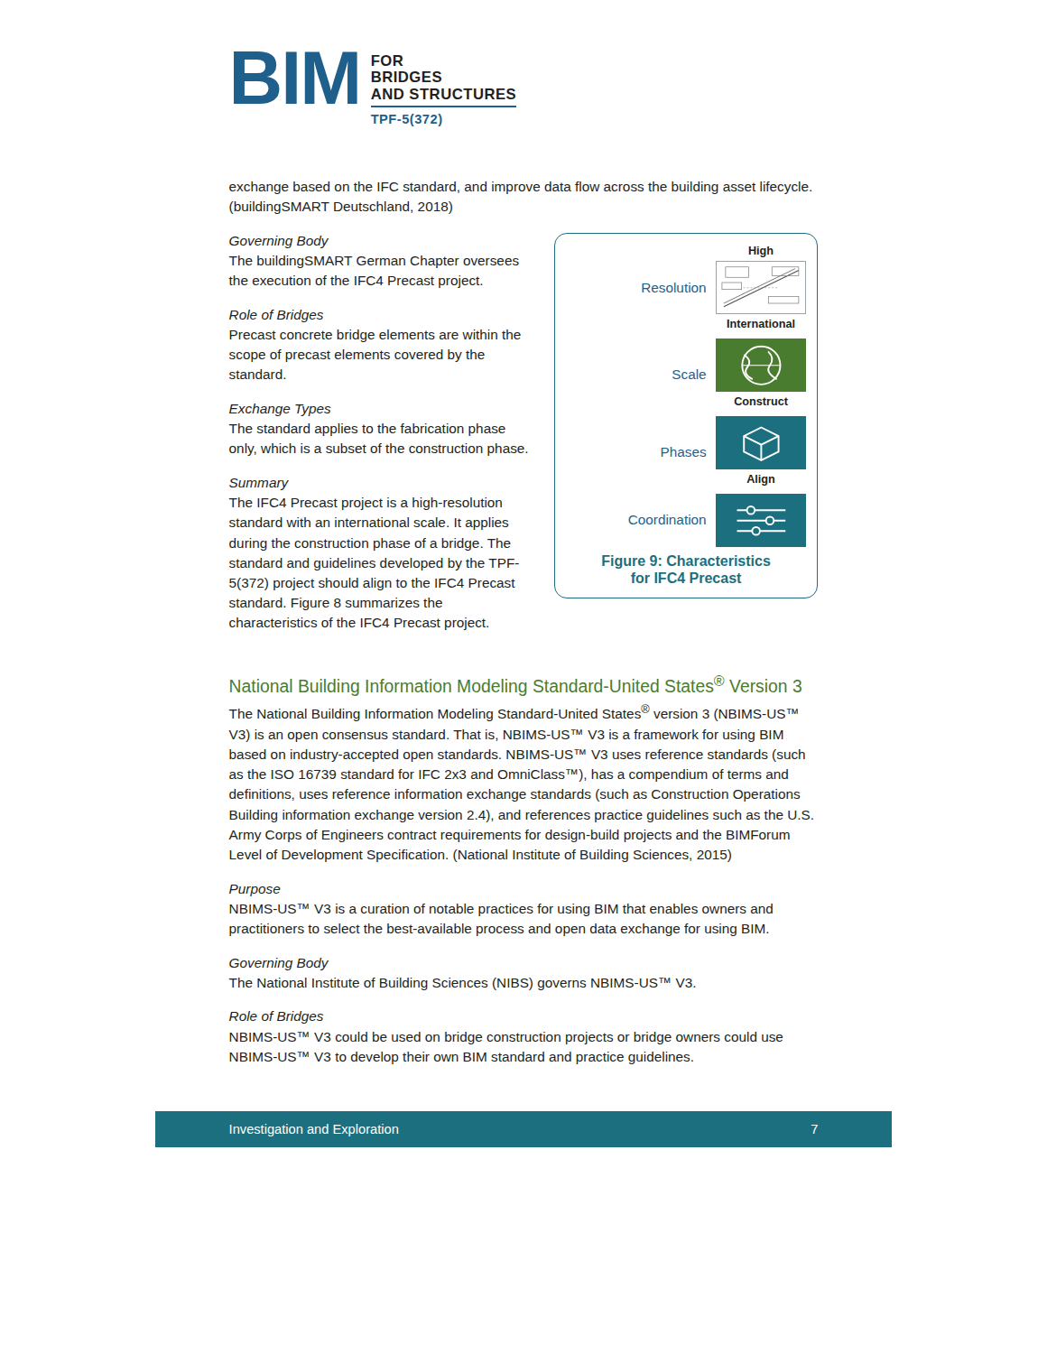BIM
FOR
BRIDGES
AND STRUCTURES
TPF-5(372)
exchange based on the IFC standard, and improve data flow across the building asset lifecycle. (buildingSMART Deutschland, 2018)
Resolution
High
International
Scale
Construct
Phases
Align
Coordination
Figure 9: Characteristics
for IFC4 Precast
Governing Body
The buildingSMART German Chapter oversees the execution of the IFC4 Precast project.
Role of Bridges
Precast concrete bridge elements are within the scope of precast elements covered by the standard.
Exchange Types
The standard applies to the fabrication phase only, which is a subset of the construction phase.
Summary
The IFC4 Precast project is a high-resolution standard with an international scale. It applies during the construction phase of a bridge. The standard and guidelines developed by the TPF-5(372) project should align to the IFC4 Precast standard. Figure 8 summarizes the characteristics of the IFC4 Precast project.
National Building Information Modeling Standard-United States® Version 3
The National Building Information Modeling Standard-United States® version 3 (NBIMS-US™ V3) is an open consensus standard. That is, NBIMS-US™ V3 is a framework for using BIM based on industry-accepted open standards. NBIMS-US™ V3 uses reference standards (such as the ISO 16739 standard for IFC 2x3 and OmniClass™), has a compendium of terms and definitions, uses reference information exchange standards (such as Construction Operations Building information exchange version 2.4), and references practice guidelines such as the U.S. Army Corps of Engineers contract requirements for design-build projects and the BIMForum Level of Development Specification. (National Institute of Building Sciences, 2015)
Purpose
NBIMS-US™ V3 is a curation of notable practices for using BIM that enables owners and practitioners to select the best-available process and open data exchange for using BIM.
Governing Body
The National Institute of Building Sciences (NIBS) governs NBIMS-US™ V3.
Role of Bridges
NBIMS-US™ V3 could be used on bridge construction projects or bridge owners could use NBIMS-US™ V3 to develop their own BIM standard and practice guidelines.
Investigation and Exploration 7